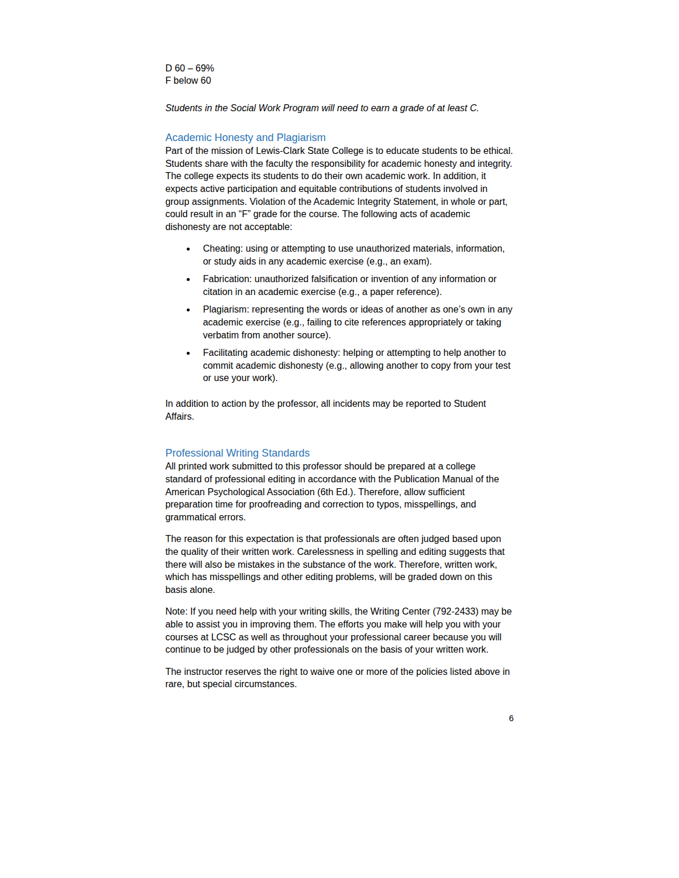D 60 – 69%
F below 60
Students in the Social Work Program will need to earn a grade of at least C.
Academic Honesty and Plagiarism
Part of the mission of Lewis-Clark State College is to educate students to be ethical. Students share with the faculty the responsibility for academic honesty and integrity. The college expects its students to do their own academic work. In addition, it expects active participation and equitable contributions of students involved in group assignments. Violation of the Academic Integrity Statement, in whole or part, could result in an “F” grade for the course. The following acts of academic dishonesty are not acceptable:
Cheating: using or attempting to use unauthorized materials, information, or study aids in any academic exercise (e.g., an exam).
Fabrication: unauthorized falsification or invention of any information or citation in an academic exercise (e.g., a paper reference).
Plagiarism: representing the words or ideas of another as one’s own in any academic exercise (e.g., failing to cite references appropriately or taking verbatim from another source).
Facilitating academic dishonesty: helping or attempting to help another to commit academic dishonesty (e.g., allowing another to copy from your test or use your work).
In addition to action by the professor, all incidents may be reported to Student Affairs.
Professional Writing Standards
All printed work submitted to this professor should be prepared at a college standard of professional editing in accordance with the Publication Manual of the American Psychological Association (6th Ed.). Therefore, allow sufficient preparation time for proofreading and correction to typos, misspellings, and grammatical errors.
The reason for this expectation is that professionals are often judged based upon the quality of their written work. Carelessness in spelling and editing suggests that there will also be mistakes in the substance of the work. Therefore, written work, which has misspellings and other editing problems, will be graded down on this basis alone.
Note: If you need help with your writing skills, the Writing Center (792-2433) may be able to assist you in improving them. The efforts you make will help you with your courses at LCSC as well as throughout your professional career because you will continue to be judged by other professionals on the basis of your written work.
The instructor reserves the right to waive one or more of the policies listed above in rare, but special circumstances.
6